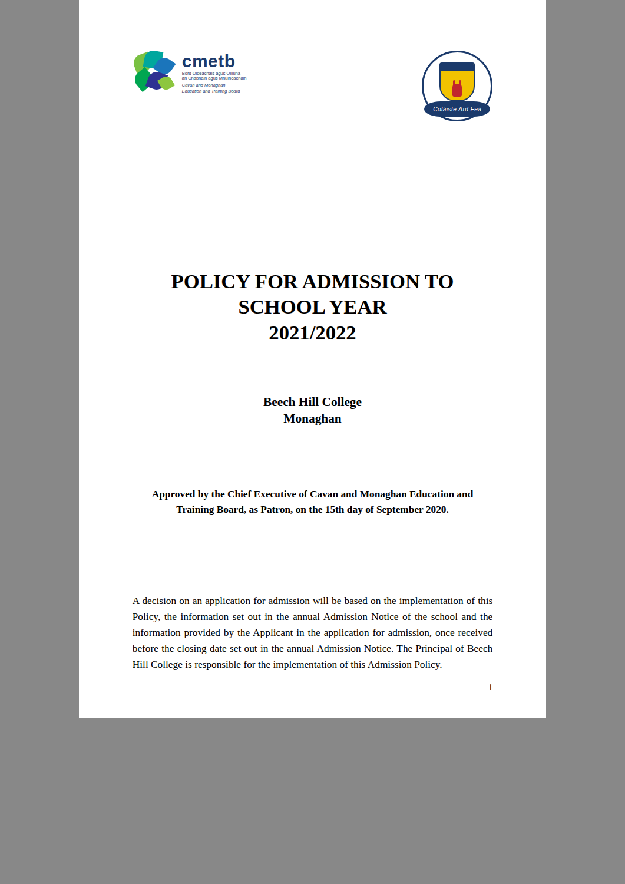cmetb
Bord Oideachais agus Oiliúna
an Chabháin agus Mhuineacháin
Cavan and Monaghan
Education and Training Board
Coláiste Ard Feá
POLICY FOR ADMISSION TO SCHOOL YEAR
2021/2022
Beech Hill College
Monaghan
Approved by the Chief Executive of Cavan and Monaghan Education and Training Board, as Patron, on the 15th day of September 2020.
A decision on an application for admission will be based on the implementation of this Policy, the information set out in the annual Admission Notice of the school and the information provided by the Applicant in the application for admission, once received before the closing date set out in the annual Admission Notice. The Principal of Beech Hill College is responsible for the implementation of this Admission Policy.
1